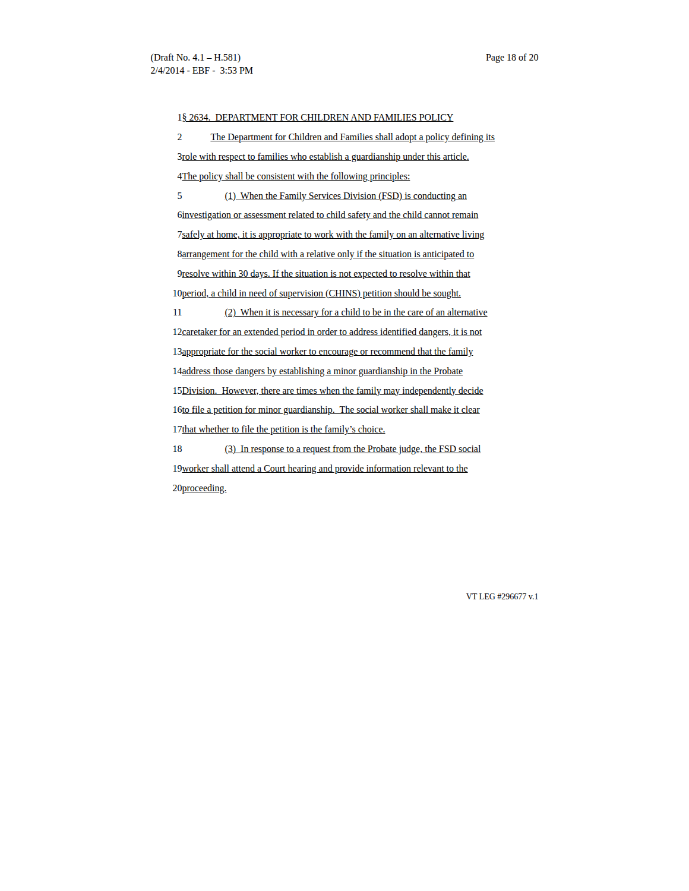(Draft No. 4.1 – H.581)
2/4/2014 - EBF - 3:53 PM
Page 18 of 20
| 1 | § 2634. DEPARTMENT FOR CHILDREN AND FAMILIES POLICY |
| 2 | The Department for Children and Families shall adopt a policy defining its |
| 3 | role with respect to families who establish a guardianship under this article. |
| 4 | The policy shall be consistent with the following principles: |
| 5 | (1) When the Family Services Division (FSD) is conducting an |
| 6 | investigation or assessment related to child safety and the child cannot remain |
| 7 | safely at home, it is appropriate to work with the family on an alternative living |
| 8 | arrangement for the child with a relative only if the situation is anticipated to |
| 9 | resolve within 30 days. If the situation is not expected to resolve within that |
| 10 | period, a child in need of supervision (CHINS) petition should be sought. |
| 11 | (2) When it is necessary for a child to be in the care of an alternative |
| 12 | caretaker for an extended period in order to address identified dangers, it is not |
| 13 | appropriate for the social worker to encourage or recommend that the family |
| 14 | address those dangers by establishing a minor guardianship in the Probate |
| 15 | Division. However, there are times when the family may independently decide |
| 16 | to file a petition for minor guardianship. The social worker shall make it clear |
| 17 | that whether to file the petition is the family’s choice. |
| 18 | (3) In response to a request from the Probate judge, the FSD social |
| 19 | worker shall attend a Court hearing and provide information relevant to the |
| 20 | proceeding. |
VT LEG #296677 v.1